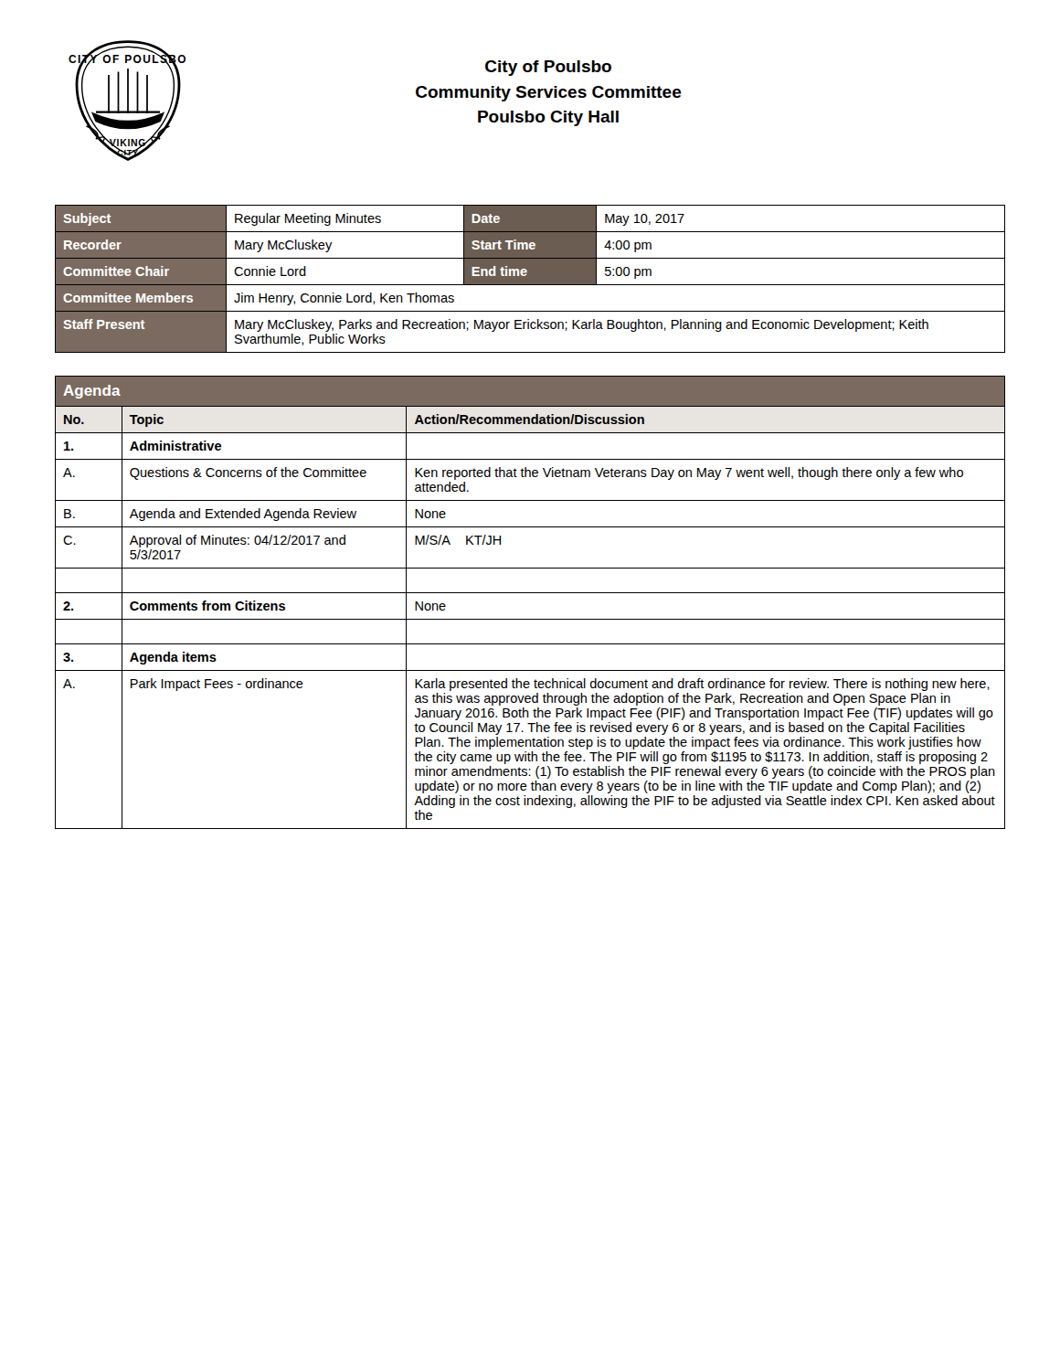CITY OF POULSBO VIKING CITY
City of Poulsbo
Community Services Committee
Poulsbo City Hall
| Subject | Regular Meeting Minutes | Date | May 10, 2017 |
| Recorder | Mary McCluskey | Start Time | 4:00 pm |
| Committee Chair | Connie Lord | End time | 5:00 pm |
| Committee Members | Jim Henry, Connie Lord, Ken Thomas |
| Staff Present | Mary McCluskey, Parks and Recreation; Mayor Erickson; Karla Boughton, Planning and Economic Development; Keith Svarthumle, Public Works |
| Agenda |
| No. | Topic | Action/Recommendation/Discussion |
| 1. | Administrative | |
| A. | Questions & Concerns of the Committee | Ken reported that the Vietnam Veterans Day on May 7 went well, though there only a few who attended. |
| B. | Agenda and Extended Agenda Review | None |
| C. | Approval of Minutes: 04/12/2017 and 5/3/2017 | M/S/A KT/JH |
| 2. | Comments from Citizens | None |
| 3. | Agenda items | |
| A. | Park Impact Fees - ordinance | Karla presented the technical document and draft ordinance for review. There is nothing new here, as this was approved through the adoption of the Park, Recreation and Open Space Plan in January 2016. Both the Park Impact Fee (PIF) and Transportation Impact Fee (TIF) updates will go to Council May 17. The fee is revised every 6 or 8 years, and is based on the Capital Facilities Plan. The implementation step is to update the impact fees via ordinance. This work justifies how the city came up with the fee. The PIF will go from $1195 to $1173. In addition, staff is proposing 2 minor amendments: (1) To establish the PIF renewal every 6 years (to coincide with the PROS plan update) or no more than every 8 years (to be in line with the TIF update and Comp Plan); and (2) Adding in the cost indexing, allowing the PIF to be adjusted via Seattle index CPI. Ken asked about the |